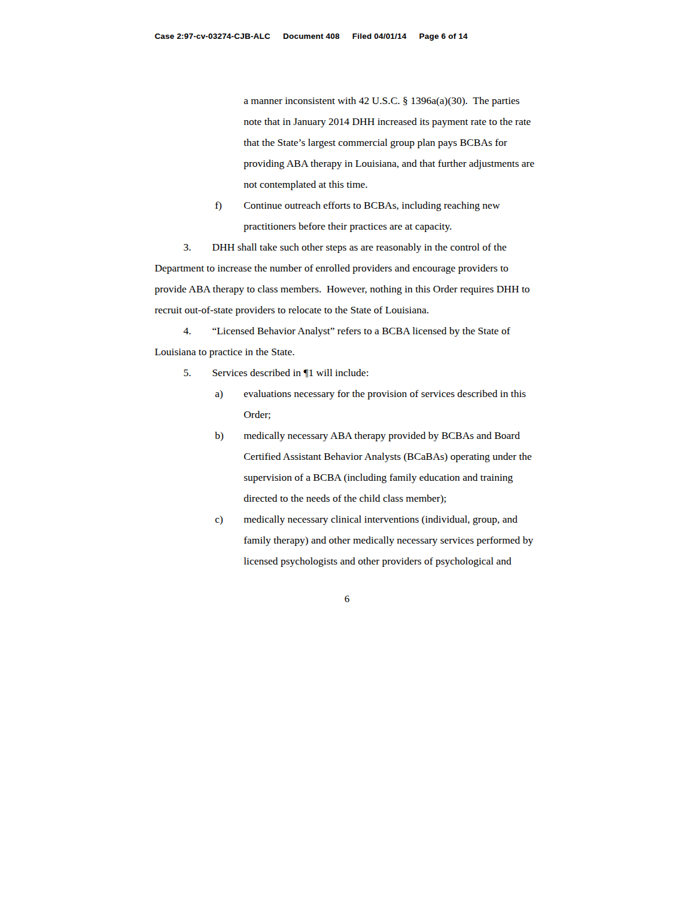Case 2:97-cv-03274-CJB-ALC Document 408 Filed 04/01/14 Page 6 of 14
a manner inconsistent with 42 U.S.C. § 1396a(a)(30). The parties note that in January 2014 DHH increased its payment rate to the rate that the State’s largest commercial group plan pays BCBAs for providing ABA therapy in Louisiana, and that further adjustments are not contemplated at this time.
f) Continue outreach efforts to BCBAs, including reaching new practitioners before their practices are at capacity.
3. DHH shall take such other steps as are reasonably in the control of the Department to increase the number of enrolled providers and encourage providers to provide ABA therapy to class members. However, nothing in this Order requires DHH to recruit out-of-state providers to relocate to the State of Louisiana.
4.“Licensed Behavior Analyst” refers to a BCBA licensed by the State of Louisiana to practice in the State.
5. Services described in ¶1 will include:
a) evaluations necessary for the provision of services described in this Order;
b) medically necessary ABA therapy provided by BCBAs and Board Certified Assistant Behavior Analysts (BCaBAs) operating under the supervision of a BCBA (including family education and training directed to the needs of the child class member);
c) medically necessary clinical interventions (individual, group, and family therapy) and other medically necessary services performed by licensed psychologists and other providers of psychological and
6